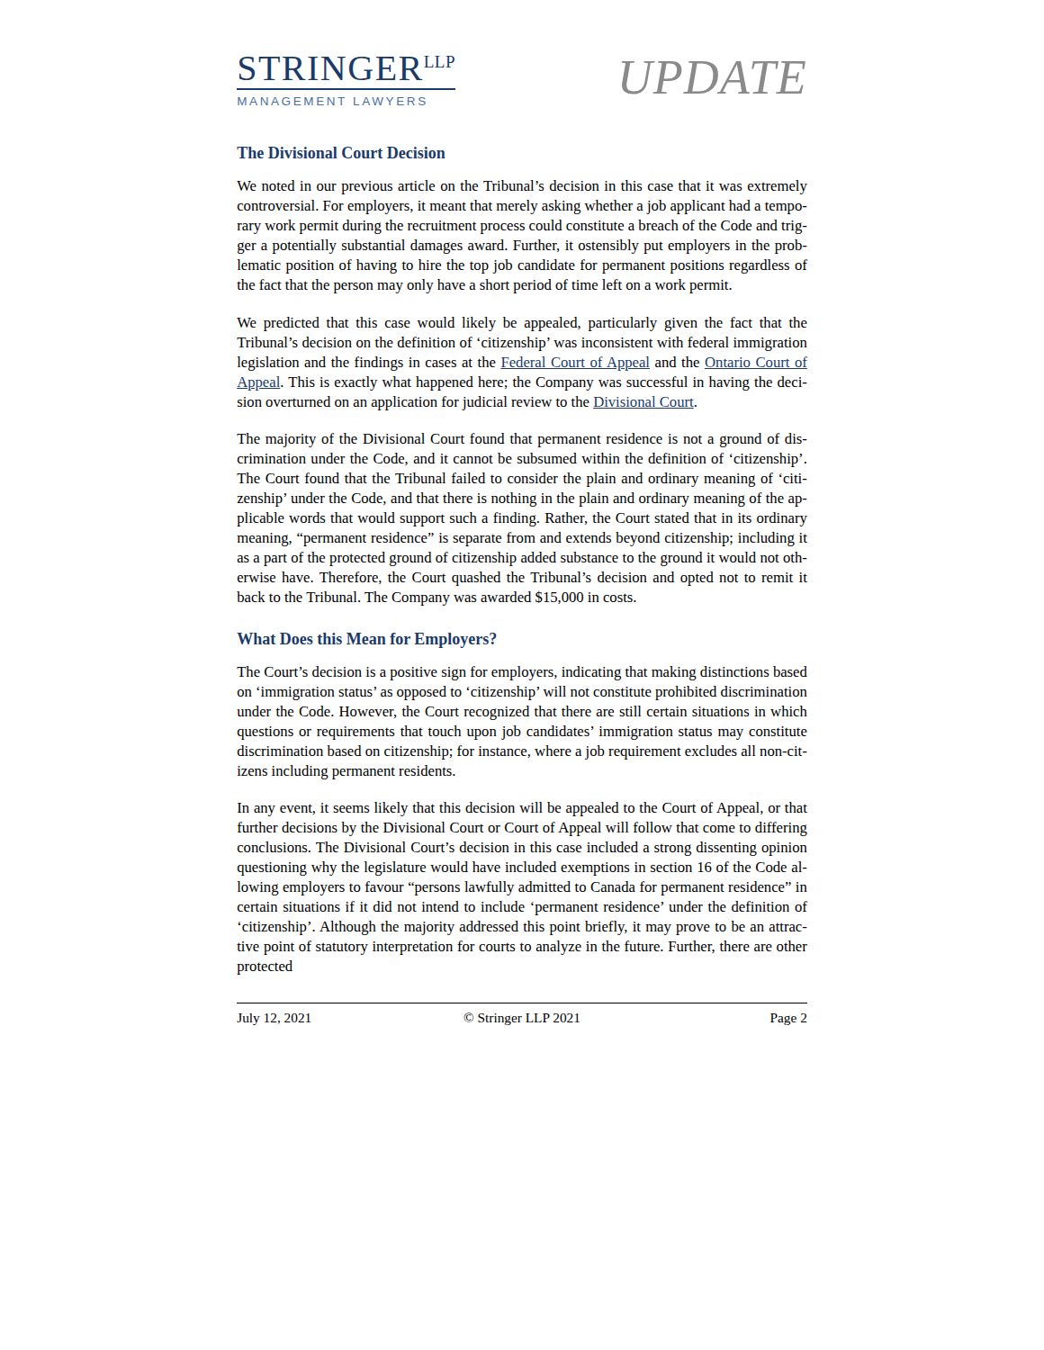STRINGERLLP
MANAGEMENT LAWYERS
UPDATE
The Divisional Court Decision
We noted in our previous article on the Tribunal’s decision in this case that it was extremely controversial. For employers, it meant that merely asking whether a job applicant had a temporary work permit during the recruitment process could constitute a breach of the Code and trigger a potentially substantial damages award. Further, it ostensibly put employers in the problematic position of having to hire the top job candidate for permanent positions regardless of the fact that the person may only have a short period of time left on a work permit.
We predicted that this case would likely be appealed, particularly given the fact that the Tribunal’s decision on the definition of ‘citizenship’ was inconsistent with federal immigration legislation and the findings in cases at the Federal Court of Appeal and the Ontario Court of Appeal. This is exactly what happened here; the Company was successful in having the decision overturned on an application for judicial review to the Divisional Court.
The majority of the Divisional Court found that permanent residence is not a ground of discrimination under the Code, and it cannot be subsumed within the definition of ‘citizenship’. The Court found that the Tribunal failed to consider the plain and ordinary meaning of ‘citizenship’ under the Code, and that there is nothing in the plain and ordinary meaning of the applicable words that would support such a finding. Rather, the Court stated that in its ordinary meaning, “permanent residence” is separate from and extends beyond citizenship; including it as a part of the protected ground of citizenship added substance to the ground it would not otherwise have. Therefore, the Court quashed the Tribunal’s decision and opted not to remit it back to the Tribunal. The Company was awarded $15,000 in costs.
What Does this Mean for Employers?
The Court’s decision is a positive sign for employers, indicating that making distinctions based on ‘immigration status’ as opposed to ‘citizenship’ will not constitute prohibited discrimination under the Code. However, the Court recognized that there are still certain situations in which questions or requirements that touch upon job candidates’ immigration status may constitute discrimination based on citizenship; for instance, where a job requirement excludes all non-citizens including permanent residents.
In any event, it seems likely that this decision will be appealed to the Court of Appeal, or that further decisions by the Divisional Court or Court of Appeal will follow that come to differing conclusions. The Divisional Court’s decision in this case included a strong dissenting opinion questioning why the legislature would have included exemptions in section 16 of the Code allowing employers to favour “persons lawfully admitted to Canada for permanent residence” in certain situations if it did not intend to include ‘permanent residence’ under the definition of ‘citizenship’. Although the majority addressed this point briefly, it may prove to be an attractive point of statutory interpretation for courts to analyze in the future. Further, there are other protected
July 12, 2021
© Stringer LLP 2021
Page 2